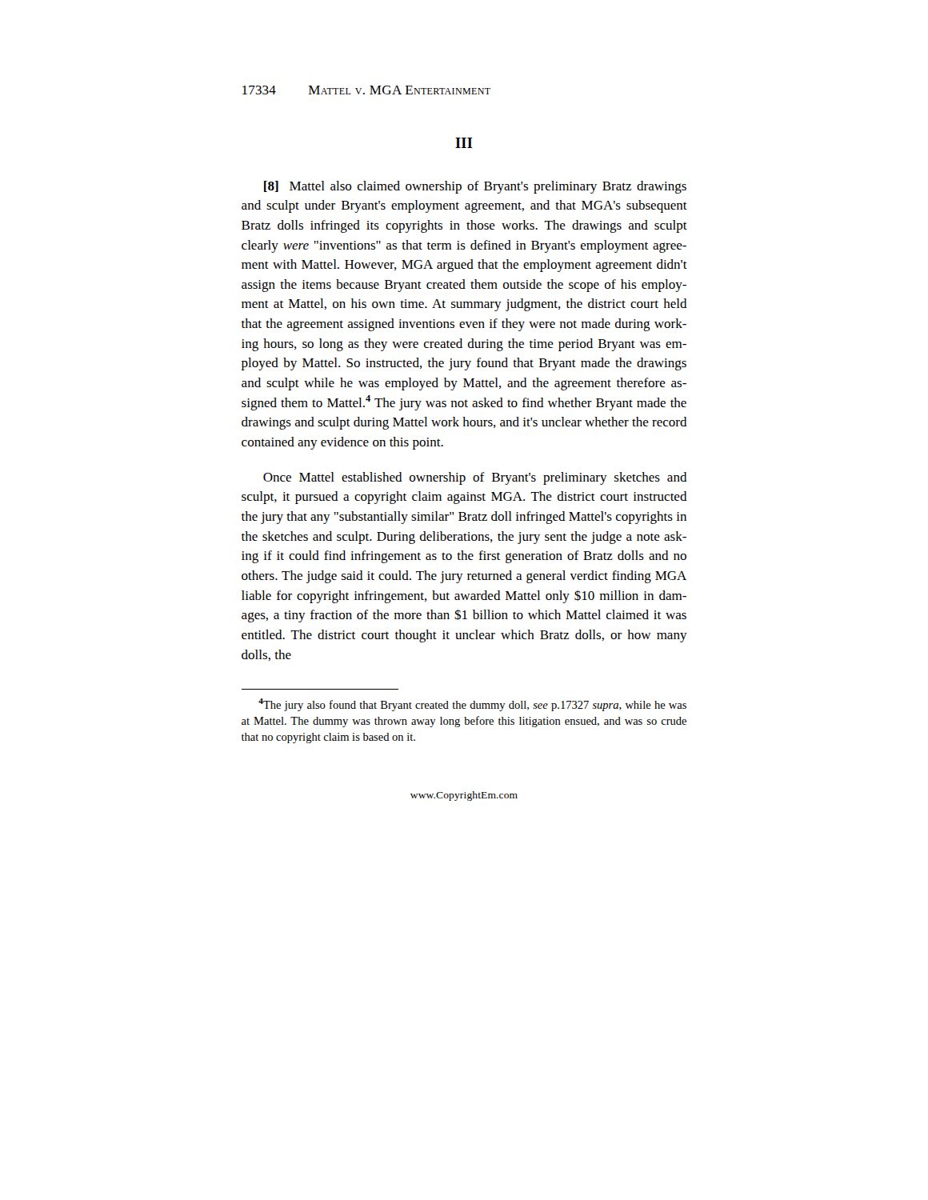17334 Mattel v. MGA Entertainment
III
[8] Mattel also claimed ownership of Bryant's preliminary Bratz drawings and sculpt under Bryant's employment agreement, and that MGA's subsequent Bratz dolls infringed its copyrights in those works. The drawings and sculpt clearly were "inventions" as that term is defined in Bryant's employment agreement with Mattel. However, MGA argued that the employment agreement didn't assign the items because Bryant created them outside the scope of his employment at Mattel, on his own time. At summary judgment, the district court held that the agreement assigned inventions even if they were not made during working hours, so long as they were created during the time period Bryant was employed by Mattel. So instructed, the jury found that Bryant made the drawings and sculpt while he was employed by Mattel, and the agreement therefore assigned them to Mattel.4 The jury was not asked to find whether Bryant made the drawings and sculpt during Mattel work hours, and it's unclear whether the record contained any evidence on this point.
Once Mattel established ownership of Bryant's preliminary sketches and sculpt, it pursued a copyright claim against MGA. The district court instructed the jury that any "substantially similar" Bratz doll infringed Mattel's copyrights in the sketches and sculpt. During deliberations, the jury sent the judge a note asking if it could find infringement as to the first generation of Bratz dolls and no others. The judge said it could. The jury returned a general verdict finding MGA liable for copyright infringement, but awarded Mattel only $10 million in damages, a tiny fraction of the more than $1 billion to which Mattel claimed it was entitled. The district court thought it unclear which Bratz dolls, or how many dolls, the
4The jury also found that Bryant created the dummy doll, see p.17327 supra, while he was at Mattel. The dummy was thrown away long before this litigation ensued, and was so crude that no copyright claim is based on it.
www.CopyrightEm.com